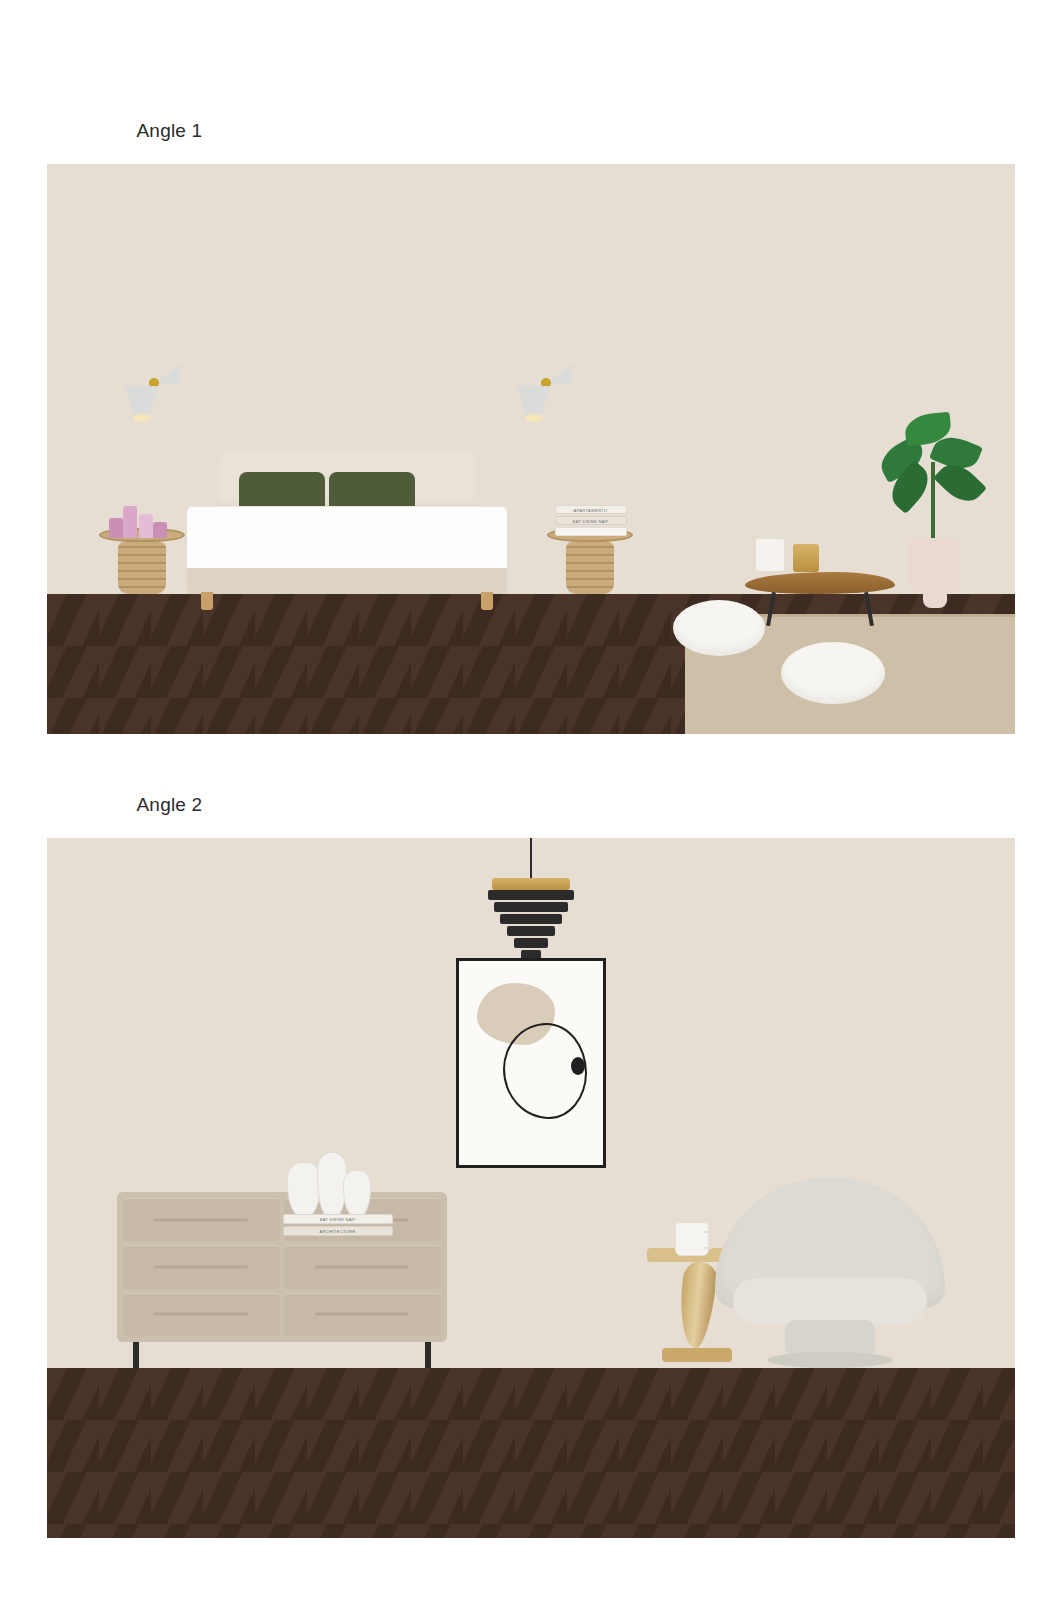Angle 1
APARTAMENTO
EAT DRINK NAP
Angle 2
EAT DRINK NAP
ARCHITECTURE